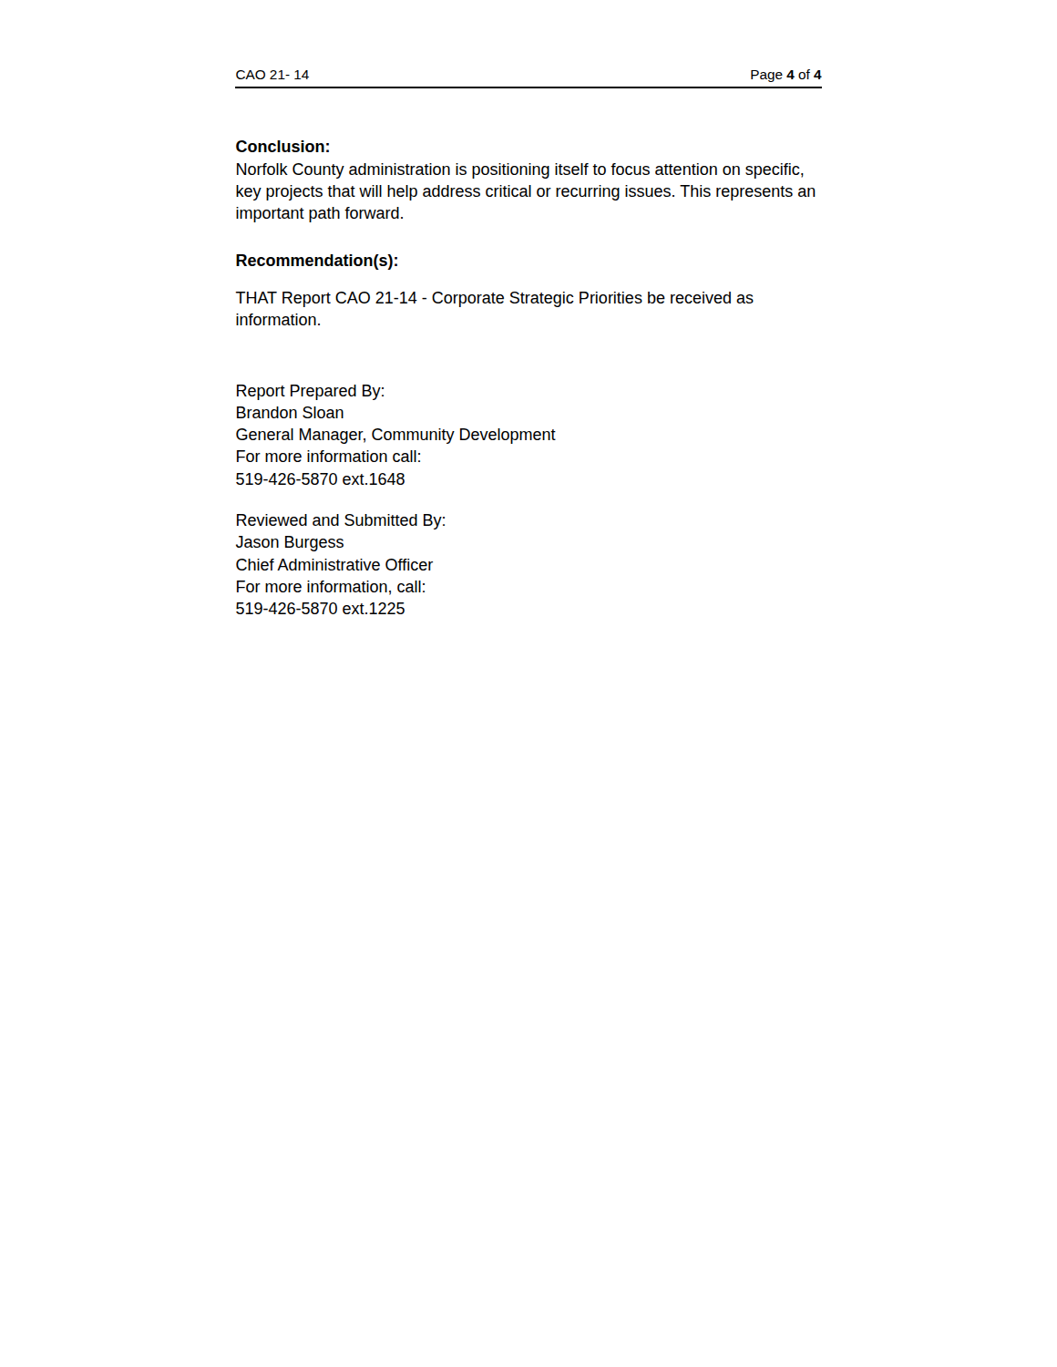CAO 21- 14 Page 4 of 4
Conclusion:
Norfolk County administration is positioning itself to focus attention on specific, key projects that will help address critical or recurring issues. This represents an important path forward.
Recommendation(s):
THAT Report CAO 21-14 - Corporate Strategic Priorities be received as information.
Report Prepared By:
Brandon Sloan
General Manager, Community Development
For more information call:
519-426-5870 ext.1648
Reviewed and Submitted By:
Jason Burgess
Chief Administrative Officer
For more information, call:
519-426-5870 ext.1225